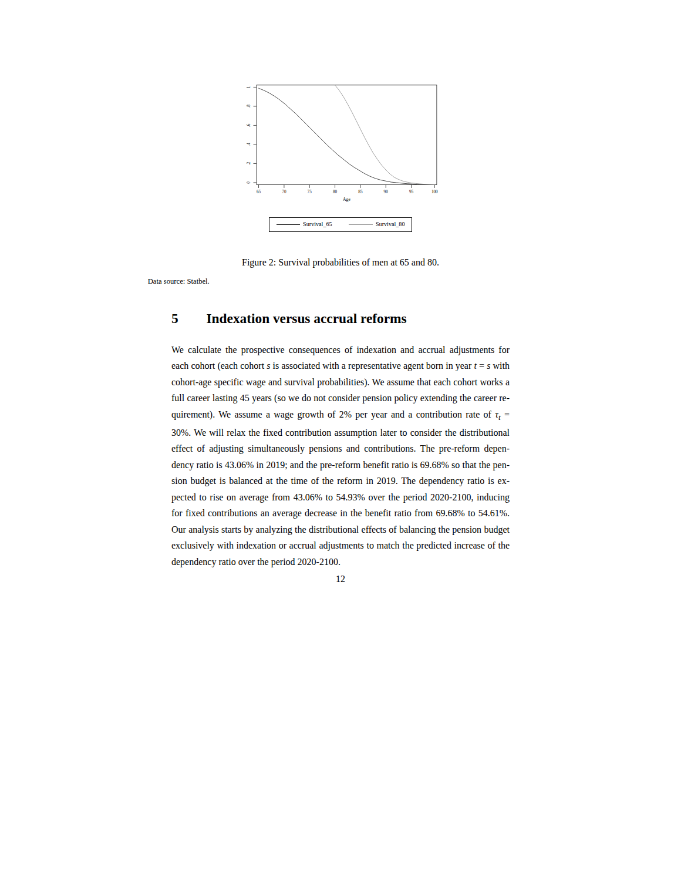1 .8 .6 .4 .2 0 65 70 75 80 85 90 95 100 Age
Survival_65 Survival_80
Figure 2: Survival probabilities of men at 65 and 80.
Data source: Statbel.
5 Indexation versus accrual reforms
We calculate the prospective consequences of indexation and accrual adjustments for each cohort (each cohort s is associated with a representative agent born in year t = s with cohort-age specific wage and survival probabilities). We assume that each cohort works a full career lasting 45 years (so we do not consider pension policy extending the career requirement). We assume a wage growth of 2% per year and a contribution rate of τt = 30%. We will relax the fixed contribution assumption later to consider the distributional effect of adjusting simultaneously pensions and contributions. The pre-reform dependency ratio is 43.06% in 2019; and the pre-reform benefit ratio is 69.68% so that the pension budget is balanced at the time of the reform in 2019. The dependency ratio is expected to rise on average from 43.06% to 54.93% over the period 2020-2100, inducing for fixed contributions an average decrease in the benefit ratio from 69.68% to 54.61%. Our analysis starts by analyzing the distributional effects of balancing the pension budget exclusively with indexation or accrual adjustments to match the predicted increase of the dependency ratio over the period 2020-2100.
12